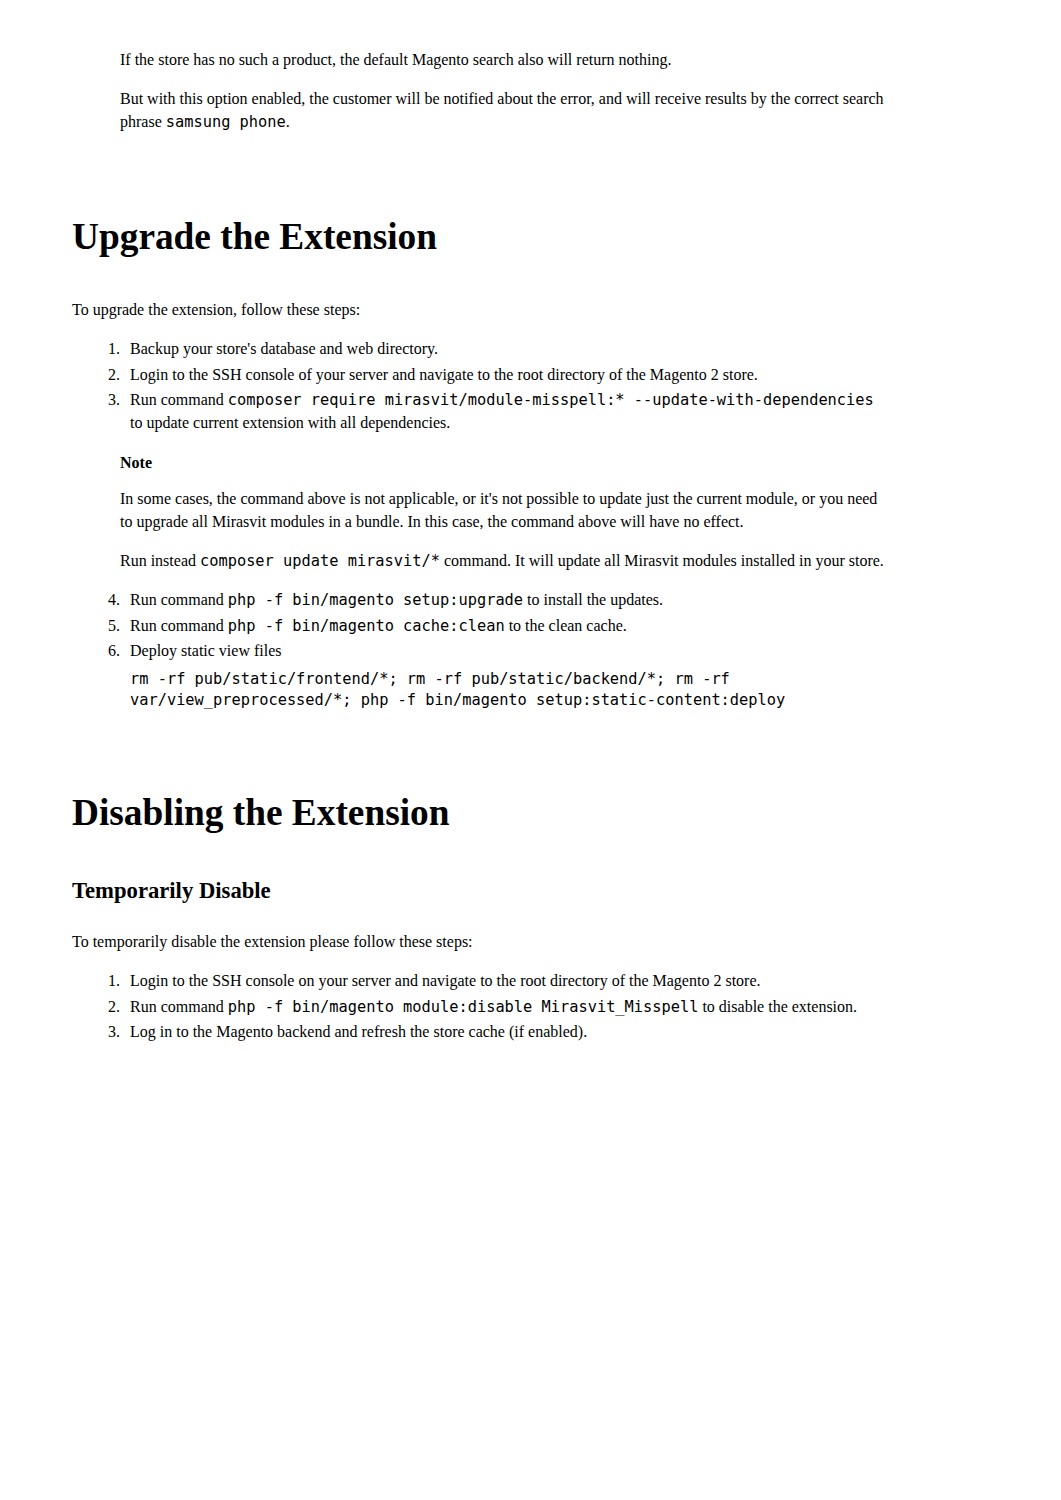If the store has no such a product, the default Magento search also will return nothing.
But with this option enabled, the customer will be notified about the error, and will receive results by the correct search phrase samsung phone.
Upgrade the Extension
To upgrade the extension, follow these steps:
Backup your store's database and web directory.
Login to the SSH console of your server and navigate to the root directory of the Magento 2 store.
Run command composer require mirasvit/module-misspell:* --update-with-dependencies to update current extension with all dependencies.
Note
In some cases, the command above is not applicable, or it's not possible to update just the current module, or you need to upgrade all Mirasvit modules in a bundle. In this case, the command above will have no effect.
Run instead composer update mirasvit/* command. It will update all Mirasvit modules installed in your store.
Run command php -f bin/magento setup:upgrade to install the updates.
Run command php -f bin/magento cache:clean to the clean cache.
Deploy static view files
rm -rf pub/static/frontend/*; rm -rf pub/static/backend/*; rm -rf var/view_preprocessed/*; php -f bin/magento setup:static-content:deploy
Disabling the Extension
Temporarily Disable
To temporarily disable the extension please follow these steps:
Login to the SSH console on your server and navigate to the root directory of the Magento 2 store.
Run command php -f bin/magento module:disable Mirasvit_Misspell to disable the extension.
Log in to the Magento backend and refresh the store cache (if enabled).